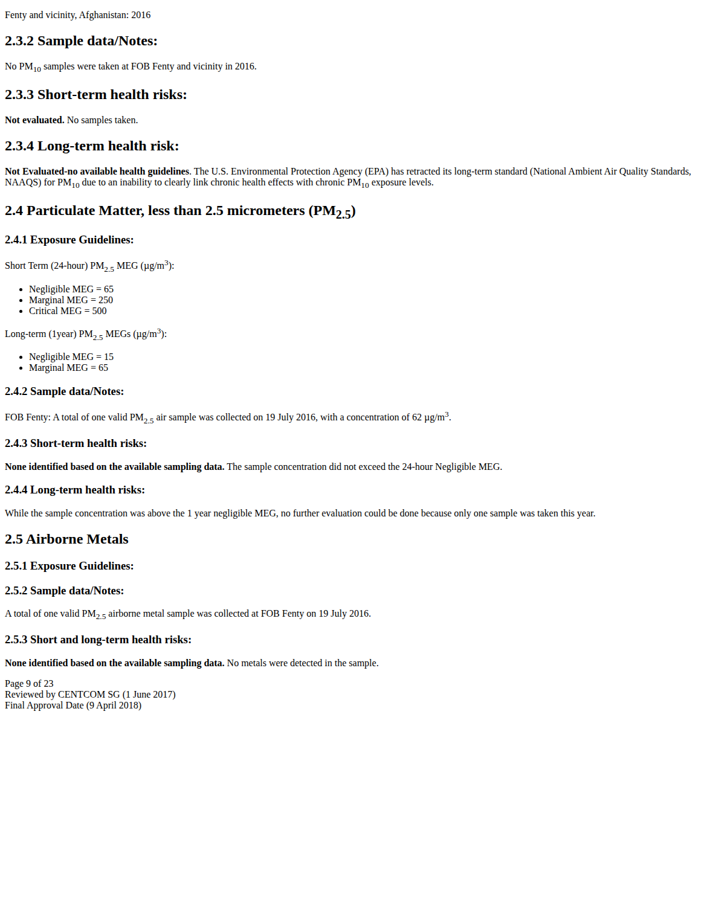Fenty and vicinity, Afghanistan: 2016
2.3.2 Sample data/Notes:
No PM10 samples were taken at FOB Fenty and vicinity in 2016.
2.3.3 Short-term health risks:
Not evaluated. No samples taken.
2.3.4 Long-term health risk:
Not Evaluated-no available health guidelines. The U.S. Environmental Protection Agency (EPA) has retracted its long-term standard (National Ambient Air Quality Standards, NAAQS) for PM10 due to an inability to clearly link chronic health effects with chronic PM10 exposure levels.
2.4 Particulate Matter, less than 2.5 micrometers (PM2.5)
2.4.1 Exposure Guidelines:
Short Term (24-hour) PM2.5 MEG (µg/m3):
Negligible MEG = 65
Marginal MEG = 250
Critical MEG = 500
Long-term (1year) PM2.5 MEGs (µg/m3):
Negligible MEG = 15
Marginal MEG = 65
2.4.2 Sample data/Notes:
FOB Fenty: A total of one valid PM2.5 air sample was collected on 19 July 2016, with a concentration of 62 µg/m3.
2.4.3 Short-term health risks:
None identified based on the available sampling data. The sample concentration did not exceed the 24-hour Negligible MEG.
2.4.4 Long-term health risks:
While the sample concentration was above the 1 year negligible MEG, no further evaluation could be done because only one sample was taken this year.
2.5 Airborne Metals
2.5.1 Exposure Guidelines:
2.5.2 Sample data/Notes:
A total of one valid PM2.5 airborne metal sample was collected at FOB Fenty on 19 July 2016.
2.5.3 Short and long-term health risks:
None identified based on the available sampling data. No metals were detected in the sample.
Page 9 of 23
Reviewed by CENTCOM SG (1 June 2017)
Final Approval Date (9 April 2018)